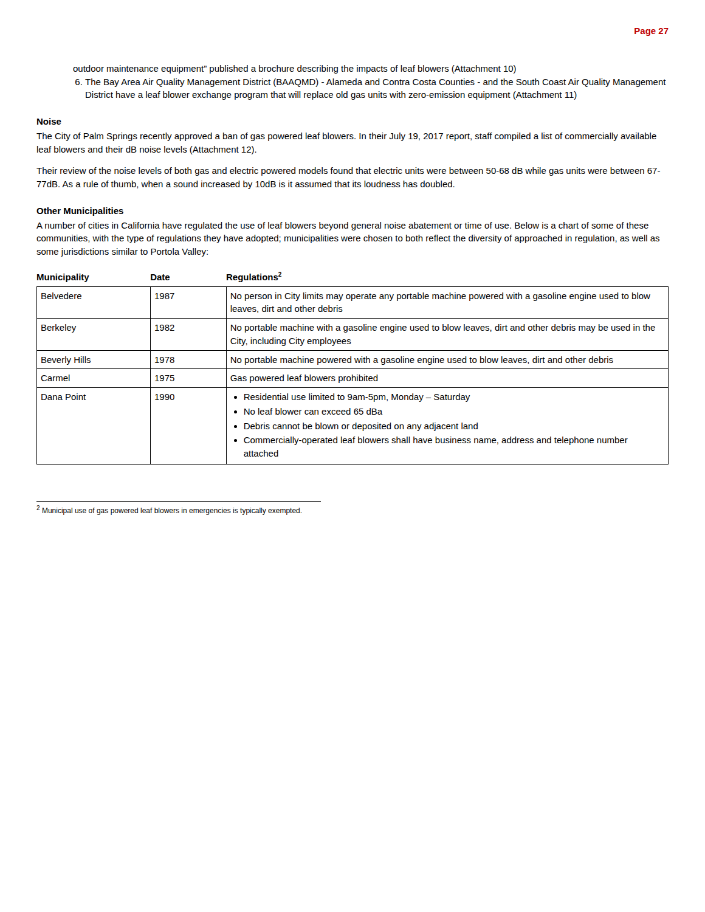Page 27
outdoor maintenance equipment” published a brochure describing the impacts of leaf blowers (Attachment 10)
The Bay Area Air Quality Management District (BAAQMD) - Alameda and Contra Costa Counties - and the South Coast Air Quality Management District have a leaf blower exchange program that will replace old gas units with zero-emission equipment (Attachment 11)
Noise
The City of Palm Springs recently approved a ban of gas powered leaf blowers. In their July 19, 2017 report, staff compiled a list of commercially available leaf blowers and their dB noise levels (Attachment 12).
Their review of the noise levels of both gas and electric powered models found that electric units were between 50-68 dB while gas units were between 67-77dB. As a rule of thumb, when a sound increased by 10dB is it assumed that its loudness has doubled.
Other Municipalities
A number of cities in California have regulated the use of leaf blowers beyond general noise abatement or time of use. Below is a chart of some of these communities, with the type of regulations they have adopted; municipalities were chosen to both reflect the diversity of approached in regulation, as well as some jurisdictions similar to Portola Valley:
Municipality Date Regulations2
| Belvedere | 1987 | No person in City limits may operate any portable machine powered with a gasoline engine used to blow leaves, dirt and other debris |
| Berkeley | 1982 | No portable machine with a gasoline engine used to blow leaves, dirt and other debris may be used in the City, including City employees |
| Beverly Hills | 1978 | No portable machine powered with a gasoline engine used to blow leaves, dirt and other debris |
| Carmel | 1975 | Gas powered leaf blowers prohibited |
| Dana Point | 1990 | Residential use limited to 9am-5pm, Monday – Saturday No leaf blower can exceed 65 dBa Debris cannot be blown or deposited on any adjacent land Commercially-operated leaf blowers shall have business name, address and telephone number attached |
2 Municipal use of gas powered leaf blowers in emergencies is typically exempted.